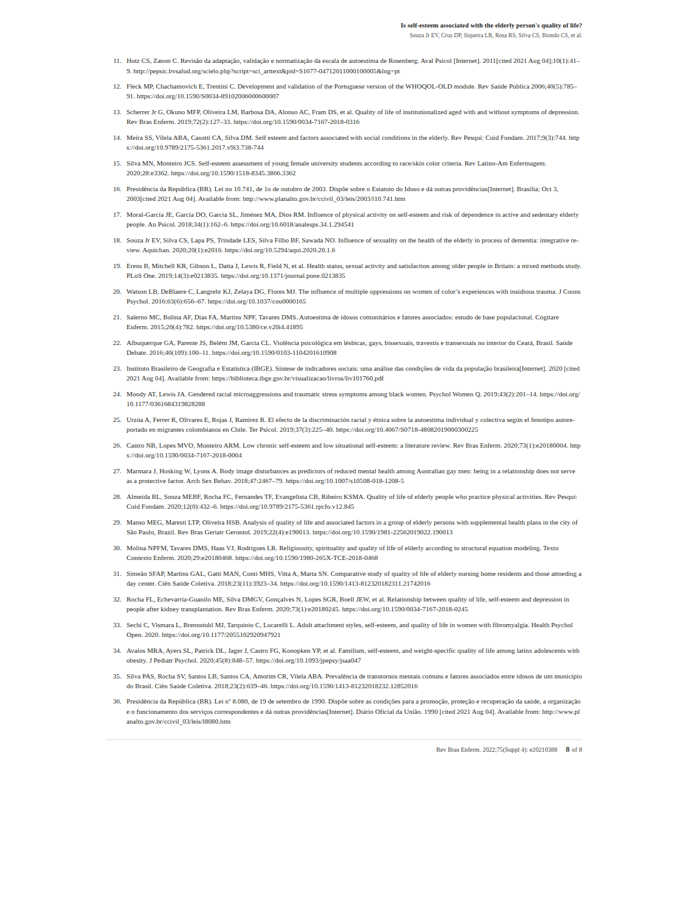Is self-esteem associated with the elderly person's quality of life?
Souza Jr EV, Cruz DP, Siqueira LR, Rosa RS, Silva CS, Biondo CS, et al.
Hutz CS, Zanon C. Revisão da adaptação, validação e normatização da escala de autoestima de Rosenberg. Aval Psicol [Internet]. 2011[cited 2021 Aug 04];10(1):41–9. http://pepsic.bvsalud.org/scielo.php?script=sci_arttext&pid=S1677-04712011000100005&lng=pt
Fleck MP, Chachamovich E, Trentini C. Development and validation of the Portuguese version of the WHOQOL-OLD module. Rev Saúde Publica 2006;40(5):785–91. https://doi.org/10.1590/S0034-89102006000600007
Scherrer Jr G, Okuno MFP, Oliveira LM, Barbosa DA, Alonso AC, Fram DS, et al. Quality of life of institutionalized aged with and without symptoms of depression. Rev Bras Enferm. 2019;72(2):127–33. https://doi.org/10.1590/0034-7167-2018-0316
Meira SS, Vilela ABA, Casotti CA, Silva DM. Self esteem and factors associated with social conditions in the elderly. Rev Pesqui: Cuid Fundam. 2017;9(3):744. https://doi.org/10.9789/2175-5361.2017.v9i3.738-744
Silva MN, Monteiro JCS. Self-esteem assessment of young female university students according to race/skin color criteria. Rev Latino-Am Enfermagem. 2020;28:e3362. https://doi.org/10.1590/1518-8345.3866.3362
Presidência da República (BR). Lei no 10.741, de 1o de outubro de 2003. Dispõe sobre o Estatuto do Idoso e dá outras providências[Internet]. Brasília; Oct 3, 2003[cited 2021 Aug 04]. Available from: http://www.planalto.gov.br/ccivil_03/leis/2003/l10.741.htm
Moral-García JE, García DO, García SL, Jiménez MA, Dios RM. Influence of physical activity on self-esteem and risk of dependence in active and sedentary elderly people. An Psicol. 2018;34(1):162–6. https://doi.org/10.6018/analesps.34.1.294541
Souza Jr EV, Silva CS, Lapa PS, Trindade LES, Silva Filho BF, Sawada NO. Influence of sexuality on the health of the elderly in process of dementia: integrative review. Aquichan. 2020;20(1):e2016. https://doi.org/10.5294/aqui.2020.20.1.6
Erens B, Mitchell KR, Gibson L, Datta J, Lewis R, Field N, et al. Health status, sexual activity and satisfaction among older people in Britain: a mixed methods study. PLoS One. 2019;14(3):e0213835. https://doi.org/10.1371/journal.pone.0213835
Watson LB, DeBlaere C, Langrehr KJ, Zelaya DG, Flores MJ. The influence of multiple oppressions on women of color’s experiences with insidious trauma. J Couns Psychol. 2016;63(6):656–67. https://doi.org/10.1037/cou0000165
Salerno MC, Bolina AF, Dias FA, Martins NPF, Tavares DMS. Autoestima de idosos comunitários e fatores associados: estudo de base populacional. Cogitare Enferm. 2015;20(4):782. https://doi.org/10.5380/ce.v20i4.41895
Albuquerque GA, Parente JS, Belém JM, Garcia CL. Violência psicológica em lésbicas, gays, bissexuais, travestis e transexuais no interior do Ceará, Brasil. Saúde Debate. 2016;40(109):100–11. https://doi.org/10.1590/0103-1104201610908
Instituto Brasileiro de Geografia e Estatística (IBGE). Síntese de indicadores sociais: uma análise das condições de vida da população brasileira[Internet]. 2020 [cited 2021 Aug 04]. Available from: https://biblioteca.ibge.gov.br/visualizacao/livros/liv101760.pdf
Moody AT, Lewis JA. Gendered racial microaggressions and traumatic stress symptoms among black women. Psychol Women Q. 2019;43(2):201–14. https://doi.org/10.1177/0361684319828288
Urzúa A, Ferrer R, Olivares E, Rojas J, Ramírez R. El efecto de la discriminación racial y étnica sobre la autoestima individual y colectiva según el fenotipo autoreportado en migrantes colombianos en Chile. Ter Psicol. 2019;37(3):225–40. https://doi.org/10.4067/S0718-48082019000300225
Castro NB, Lopes MVO, Monteiro ARM. Low chronic self-esteem and low situational self-esteem: a literature review. Rev Bras Enferm. 2020;73(1):e20180004. https://doi.org/10.1590/0034-7167-2018-0004
Marmara J, Hosking W, Lyons A. Body image disturbances as predictors of reduced mental health among Australian gay men: being in a relationship does not serve as a protective factor. Arch Sex Behav. 2018;47:2467–79. https://doi.org/10.1007/s10508-018-1208-5
Almeida BL, Souza MEBF, Rocha FC, Fernandes TF, Evangelista CB, Ribeiro KSMA. Quality of life of elderly people who practice physical activities. Rev Pesqui: Cuid Fundam. 2020;12(0):432–6. https://doi.org/10.9789/2175-5361.rpcfo.v12.845
Manso MEG, Maresti LTP, Oliveira HSB. Analysis of quality of life and associated factors in a group of elderly persons with supplemental health plans in the city of São Paulo, Brazil. Rev Bras Geriatr Gerontol. 2019;22(4):e190013. https://doi.org/10.1590/1981-22562019022.190013
Molina NPFM, Tavares DMS, Haas VJ, Rodrigues LR. Religiousity, spirituality and quality of life of elderly according to structural equation modeling. Texto Contexto Enferm. 2020;29:e20180468. https://doi.org/10.1590/1980-265X-TCE-2018-0468
Simeão SFAP, Martins GAL, Gatti MAN, Conti MHS, Vitta A, Marta SN. Comparative study of quality of life of elderly nursing home residents and those attneding a day center. Ciên Saúde Coletiva. 2018;23(11):3923–34. https://doi.org/10.1590/1413-812320182311.21742016
Rocha FL, Echevarría-Guanilo ME, Silva DMGV, Gonçalves N, Lopes SGR, Boell JEW, et al. Relationship between quality of life, self-esteem and depression in people after kidney transplantation. Rev Bras Enferm. 2020;73(1):e20180245. https://doi.org/10.1590/0034-7167-2018-0245
Sechi C, Vismara L, Brennstuhl MJ, Tarquinio C, Lucarelli L. Adult attachment styles, self-esteem, and quality of life in women with fibromyalgia. Health Psychol Open. 2020. https://doi.org/10.1177/2055102920947921
Avalos MRA, Ayers SL, Patrick DL, Jager J, Castro FG, Konopken YP, et al. Familism, self-esteem, and weight-specific quality of life among latinx adolescents with obesity. J Pediatr Psychol. 2020;45(8):848–57. https://doi.org/10.1093/jpepsy/jsaa047
Silva PAS, Rocha SV, Santos LB, Santos CA, Amorim CR, Vilela ABA. Prevalência de transtornos mentais comuns e fatores associados entre idosos de um município do Brasil. Ciên Saúde Coletiva. 2018;23(2):639–46. https://doi.org/10.1590/1413-81232018232.12852016
Presidência da República (BR). Lei nº 8.080, de 19 de setembro de 1990. Dispõe sobre as condições para a promoção, proteção e recuperação da saúde, a organização e o funcionamento dos serviços correspondentes e dá outras providências[Internet]. Diário Oficial da União. 1990 [cited 2021 Aug 04]. Available from: http://www.planalto.gov.br/ccivil_03/leis/l8080.htm
Rev Bras Enferm. 2022;75(Suppl 4): e20210388 8 of 8